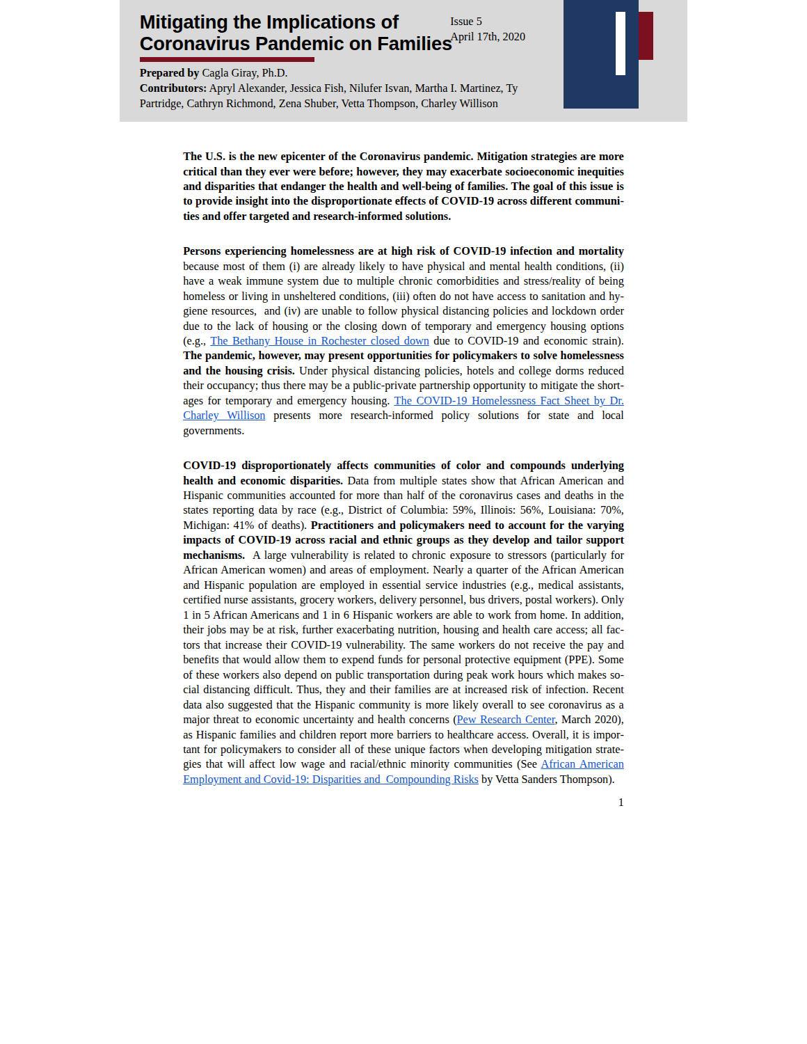Issue 5
April 17th, 2020
Mitigating the Implications of
Coronavirus Pandemic on Families
Prepared by Cagla Giray, Ph.D.
Contributors: Apryl Alexander, Jessica Fish, Nilufer Isvan, Martha I. Martinez, Ty Partridge, Cathryn Richmond, Zena Shuber, Vetta Thompson, Charley Willison
The U.S. is the new epicenter of the Coronavirus pandemic. Mitigation strategies are more critical than they ever were before; however, they may exacerbate socioeconomic inequities and disparities that endanger the health and well-being of families. The goal of this issue is to provide insight into the disproportionate effects of COVID-19 across different communities and offer targeted and research-informed solutions.
Persons experiencing homelessness are at high risk of COVID-19 infection and mortality because most of them (i) are already likely to have physical and mental health conditions, (ii) have a weak immune system due to multiple chronic comorbidities and stress/reality of being homeless or living in unsheltered conditions, (iii) often do not have access to sanitation and hygiene resources, and (iv) are unable to follow physical distancing policies and lockdown order due to the lack of housing or the closing down of temporary and emergency housing options (e.g., The Bethany House in Rochester closed down due to COVID-19 and economic strain). The pandemic, however, may present opportunities for policymakers to solve homelessness and the housing crisis. Under physical distancing policies, hotels and college dorms reduced their occupancy; thus there may be a public-private partnership opportunity to mitigate the shortages for temporary and emergency housing. The COVID-19 Homelessness Fact Sheet by Dr. Charley Willison presents more research-informed policy solutions for state and local governments.
COVID-19 disproportionately affects communities of color and compounds underlying health and economic disparities. Data from multiple states show that African American and Hispanic communities accounted for more than half of the coronavirus cases and deaths in the states reporting data by race (e.g., District of Columbia: 59%, Illinois: 56%, Louisiana: 70%, Michigan: 41% of deaths). Practitioners and policymakers need to account for the varying impacts of COVID-19 across racial and ethnic groups as they develop and tailor support mechanisms. A large vulnerability is related to chronic exposure to stressors (particularly for African American women) and areas of employment. Nearly a quarter of the African American and Hispanic population are employed in essential service industries (e.g., medical assistants, certified nurse assistants, grocery workers, delivery personnel, bus drivers, postal workers). Only 1 in 5 African Americans and 1 in 6 Hispanic workers are able to work from home. In addition, their jobs may be at risk, further exacerbating nutrition, housing and health care access; all factors that increase their COVID-19 vulnerability. The same workers do not receive the pay and benefits that would allow them to expend funds for personal protective equipment (PPE). Some of these workers also depend on public transportation during peak work hours which makes social distancing difficult. Thus, they and their families are at increased risk of infection. Recent data also suggested that the Hispanic community is more likely overall to see coronavirus as a major threat to economic uncertainty and health concerns (Pew Research Center, March 2020), as Hispanic families and children report more barriers to healthcare access. Overall, it is important for policymakers to consider all of these unique factors when developing mitigation strategies that will affect low wage and racial/ethnic minority communities (See African American Employment and Covid-19: Disparities and Compounding Risks by Vetta Sanders Thompson).
1